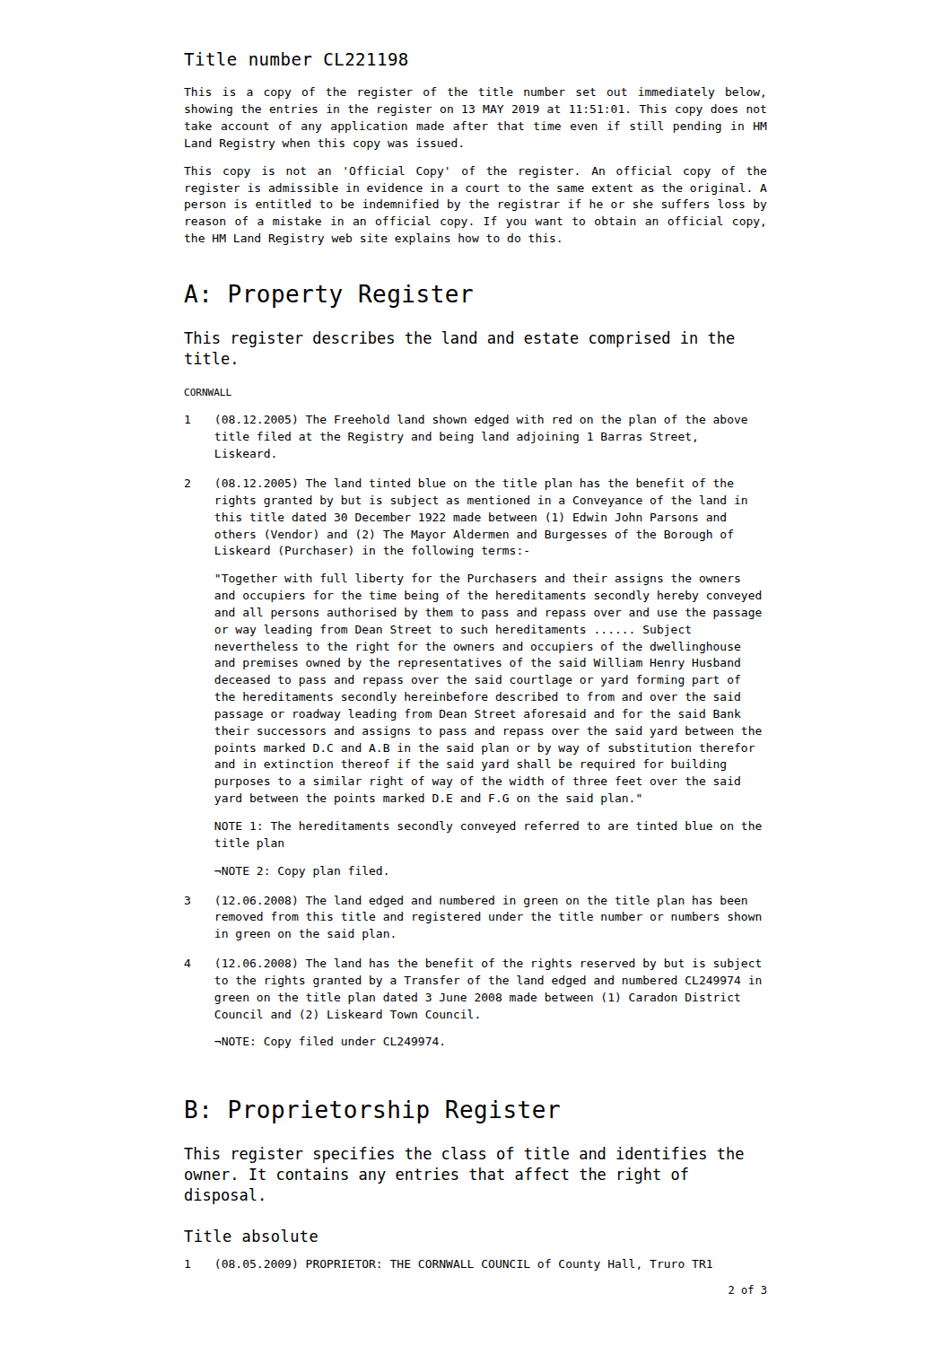Title number CL221198
This is a copy of the register of the title number set out immediately below, showing the entries in the register on 13 MAY 2019 at 11:51:01. This copy does not take account of any application made after that time even if still pending in HM Land Registry when this copy was issued.
This copy is not an 'Official Copy' of the register. An official copy of the register is admissible in evidence in a court to the same extent as the original. A person is entitled to be indemnified by the registrar if he or she suffers loss by reason of a mistake in an official copy. If you want to obtain an official copy, the HM Land Registry web site explains how to do this.
A: Property Register
This register describes the land and estate comprised in the title.
CORNWALL
| 1 | (08.12.2005) The Freehold land shown edged with red on the plan of the above title filed at the Registry and being land adjoining 1 Barras Street, Liskeard. |
| 2 | (08.12.2005) The land tinted blue on the title plan has the benefit of the rights granted by but is subject as mentioned in a Conveyance of the land in this title dated 30 December 1922 made between (1) Edwin John Parsons and others (Vendor) and (2) The Mayor Aldermen and Burgesses of the Borough of Liskeard (Purchaser) in the following terms:- "Together with full liberty for the Purchasers and their assigns the owners and occupiers for the time being of the hereditaments secondly hereby conveyed and all persons authorised by them to pass and repass over and use the passage or way leading from Dean Street to such hereditaments ...... Subject nevertheless to the right for the owners and occupiers of the dwellinghouse and premises owned by the representatives of the said William Henry Husband deceased to pass and repass over the said courtlage or yard forming part of the hereditaments secondly hereinbefore described to from and over the said passage or roadway leading from Dean Street aforesaid and for the said Bank their successors and assigns to pass and repass over the said yard between the points marked D.C and A.B in the said plan or by way of substitution therefor and in extinction thereof if the said yard shall be required for building purposes to a similar right of way of the width of three feet over the said yard between the points marked D.E and F.G on the said plan." NOTE 1: The hereditaments secondly conveyed referred to are tinted blue on the title plan ¬NOTE 2: Copy plan filed. |
| 3 | (12.06.2008) The land edged and numbered in green on the title plan has been removed from this title and registered under the title number or numbers shown in green on the said plan. |
| 4 | (12.06.2008) The land has the benefit of the rights reserved by but is subject to the rights granted by a Transfer of the land edged and numbered CL249974 in green on the title plan dated 3 June 2008 made between (1) Caradon District Council and (2) Liskeard Town Council. ¬NOTE: Copy filed under CL249974. |
B: Proprietorship Register
This register specifies the class of title and identifies the owner. It contains any entries that affect the right of disposal.
Title absolute
| 1 | (08.05.2009) PROPRIETOR: THE CORNWALL COUNCIL of County Hall, Truro TR1 |
2 of 3